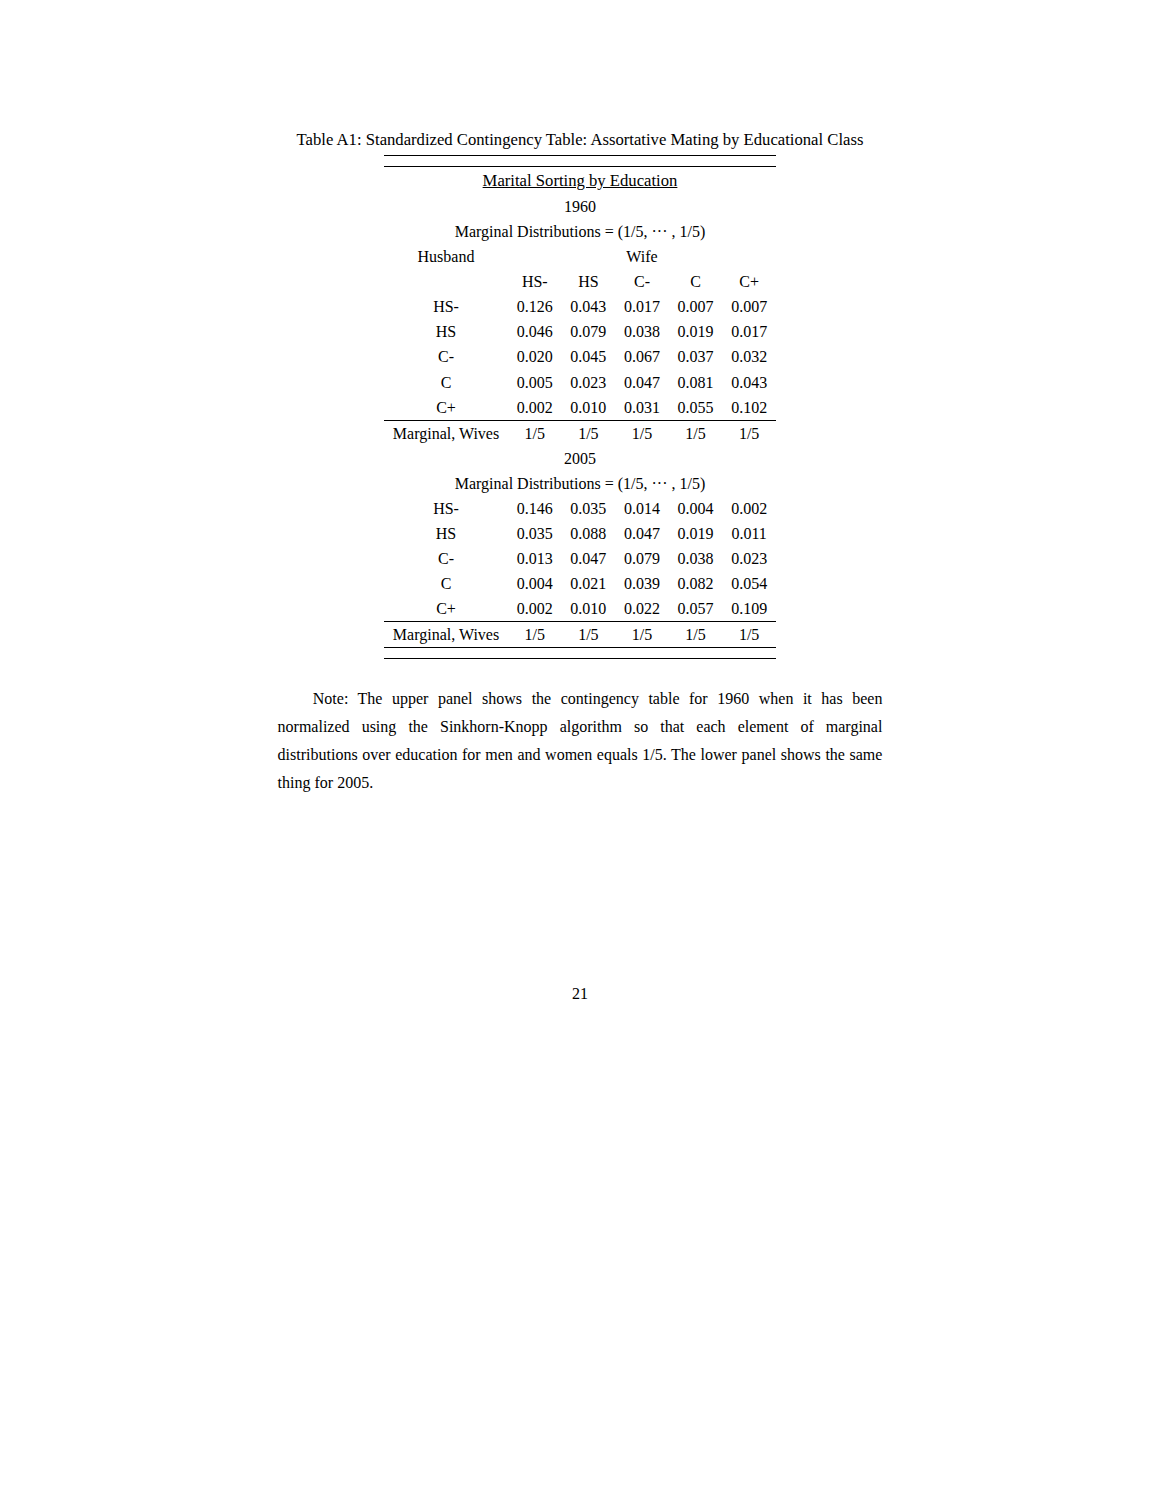Table A1: Standardized Contingency Table: Assortative Mating by Educational Class
| Marital Sorting by Education |
| 1960 |
| Marginal Distributions = (1/5, ··· , 1/5) |
| Husband | Wife |
| | HS- | HS | C- | C | C+ |
| HS- | 0.126 | 0.043 | 0.017 | 0.007 | 0.007 |
| HS | 0.046 | 0.079 | 0.038 | 0.019 | 0.017 |
| C- | 0.020 | 0.045 | 0.067 | 0.037 | 0.032 |
| C | 0.005 | 0.023 | 0.047 | 0.081 | 0.043 |
| C+ | 0.002 | 0.010 | 0.031 | 0.055 | 0.102 |
| Marginal, Wives | 1/5 | 1/5 | 1/5 | 1/5 | 1/5 |
| 2005 |
| Marginal Distributions = (1/5, ··· , 1/5) |
| HS- | 0.146 | 0.035 | 0.014 | 0.004 | 0.002 |
| HS | 0.035 | 0.088 | 0.047 | 0.019 | 0.011 |
| C- | 0.013 | 0.047 | 0.079 | 0.038 | 0.023 |
| C | 0.004 | 0.021 | 0.039 | 0.082 | 0.054 |
| C+ | 0.002 | 0.010 | 0.022 | 0.057 | 0.109 |
| Marginal, Wives | 1/5 | 1/5 | 1/5 | 1/5 | 1/5 |
Note: The upper panel shows the contingency table for 1960 when it has been normalized using the Sinkhorn-Knopp algorithm so that each element of marginal distributions over education for men and women equals 1/5. The lower panel shows the same thing for 2005.
21